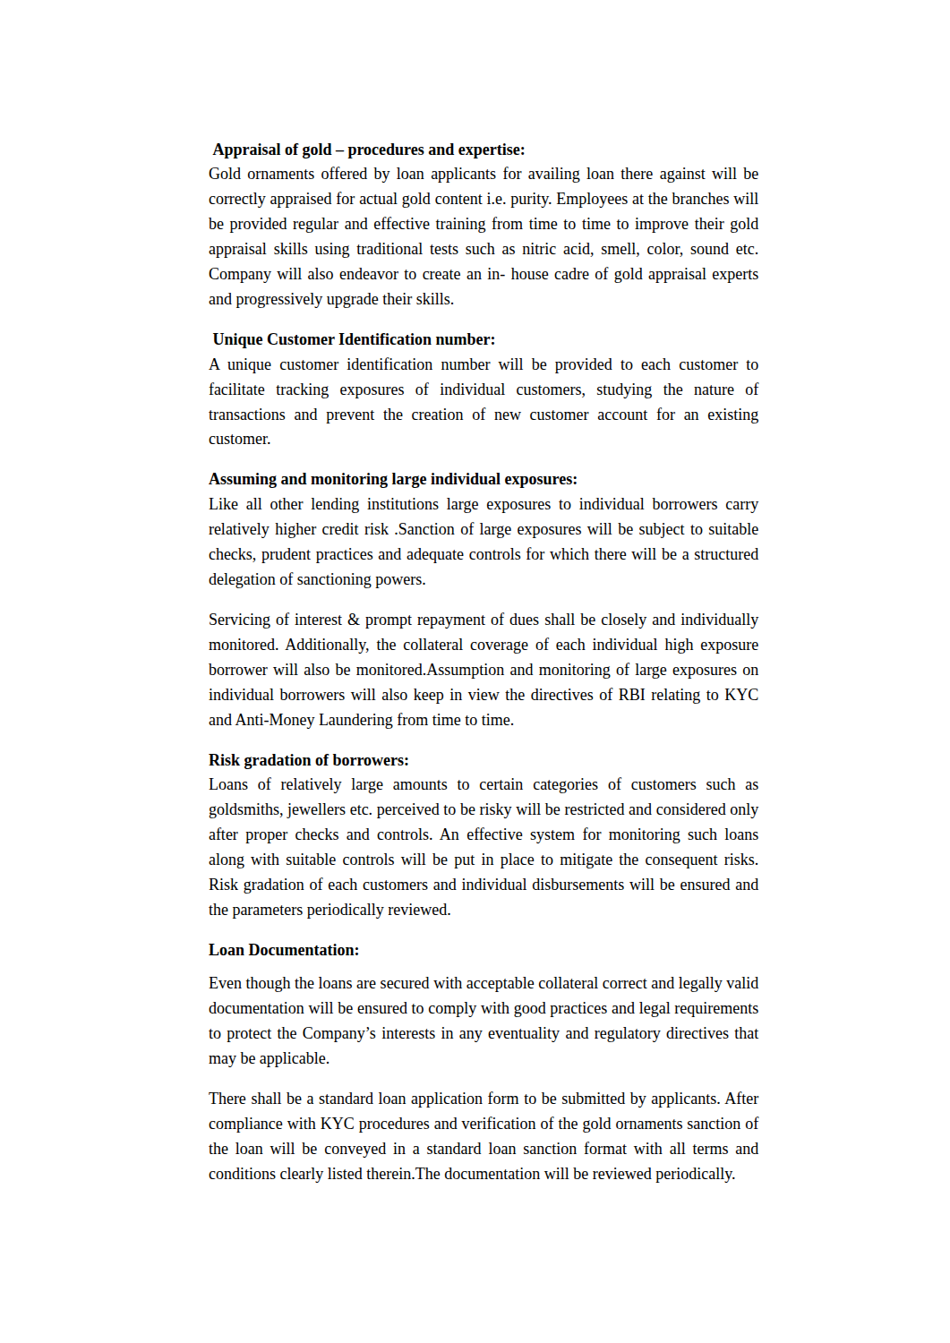Appraisal of gold – procedures and expertise:
Gold ornaments offered by loan applicants for availing loan there against will be correctly appraised for actual gold content i.e. purity. Employees at the branches will be provided regular and effective training from time to time to improve their gold appraisal skills using traditional tests such as nitric acid, smell, color, sound etc. Company will also endeavor to create an in- house cadre of gold appraisal experts and progressively upgrade their skills.
Unique Customer Identification number:
A unique customer identification number will be provided to each customer to facilitate tracking exposures of individual customers, studying the nature of transactions and prevent the creation of new customer account for an existing customer.
Assuming and monitoring large individual exposures:
Like all other lending institutions large exposures to individual borrowers carry relatively higher credit risk .Sanction of large exposures will be subject to suitable checks, prudent practices and adequate controls for which there will be a structured delegation of sanctioning powers.
Servicing of interest & prompt repayment of dues shall be closely and individually monitored. Additionally, the collateral coverage of each individual high exposure borrower will also be monitored.Assumption and monitoring of large exposures on individual borrowers will also keep in view the directives of RBI relating to KYC and Anti-Money Laundering from time to time.
Risk gradation of borrowers:
Loans of relatively large amounts to certain categories of customers such as goldsmiths, jewellers etc. perceived to be risky will be restricted and considered only after proper checks and controls. An effective system for monitoring such loans along with suitable controls will be put in place to mitigate the consequent risks. Risk gradation of each customers and individual disbursements will be ensured and the parameters periodically reviewed.
Loan Documentation:
Even though the loans are secured with acceptable collateral correct and legally valid documentation will be ensured to comply with good practices and legal requirements to protect the Company’s interests in any eventuality and regulatory directives that may be applicable.
There shall be a standard loan application form to be submitted by applicants. After compliance with KYC procedures and verification of the gold ornaments sanction of the loan will be conveyed in a standard loan sanction format with all terms and conditions clearly listed therein.The documentation will be reviewed periodically.